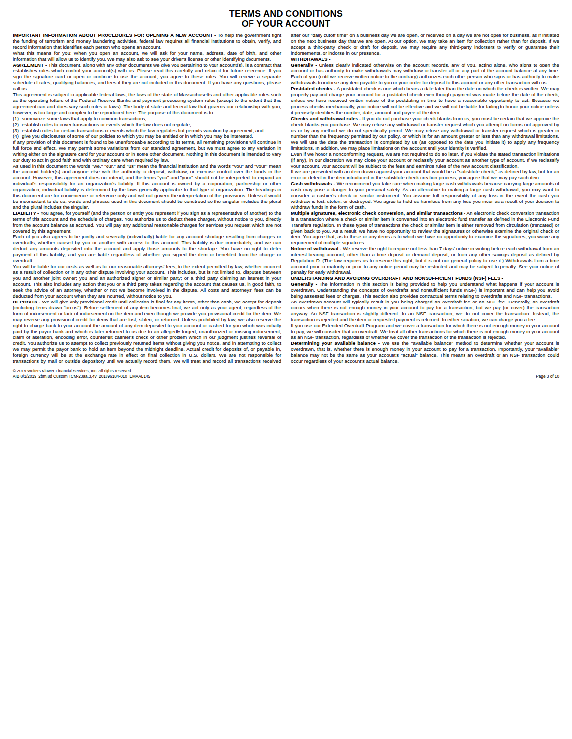TERMS AND CONDITIONS
OF YOUR ACCOUNT
Important information about procedures for opening a new account - To help the government fight the funding of terrorism and money laundering activities, federal law requires all financial institutions to obtain, verify, and record information that identifies each person who opens an account.
What this means for you: When you open an account, we will ask for your name, address, date of birth, and other information that will allow us to identify you. We may also ask to see your driver's license or other identifying documents.
Agreement - This document, along with any other documents we give you pertaining to your account(s), is a contract that establishes rules which control your account(s) with us. Please read this carefully and retain it for future reference. If you sign the signature card or open or continue to use the account, you agree to these rules. You will receive a separate schedule of rates, qualifying balances, and fees if they are not included in this document. If you have any questions, please call us.
This agreement is subject to applicable federal laws, the laws of the state of Massachusetts and other applicable rules such as the operating letters of the Federal Reserve Banks and payment processing system rules (except to the extent that this agreement can and does vary such rules or laws). The body of state and federal law that governs our relationship with you, however, is too large and complex to be reproduced here. The purpose of this document is to:
summarize some laws that apply to common transactions;
establish rules to cover transactions or events which the law does not regulate;
establish rules for certain transactions or events which the law regulates but permits variation by agreement; and
give you disclosures of some of our policies to which you may be entitled or in which you may be interested.
If any provision of this document is found to be unenforceable according to its terms, all remaining provisions will continue in full force and effect. We may permit some variations from our standard agreement, but we must agree to any variation in writing either on the signature card for your account or in some other document. Nothing in this document is intended to vary our duty to act in good faith and with ordinary care when required by law.
As used in this document the words "we," "our," and "us" mean the financial institution and the words "you" and "your" mean the account holder(s) and anyone else with the authority to deposit, withdraw, or exercise control over the funds in the account. However, this agreement does not intend, and the terms "you" and "your" should not be interpreted, to expand an individual's responsibility for an organization's liability. If this account is owned by a corporation, partnership or other organization, individual liability is determined by the laws generally applicable to that type of organization. The headings in this document are for convenience or reference only and will not govern the interpretation of the provisions. Unless it would be inconsistent to do so, words and phrases used in this document should be construed so the singular includes the plural and the plural includes the singular.
Liability - You agree, for yourself (and the person or entity you represent if you sign as a representative of another) to the terms of this account and the schedule of charges. You authorize us to deduct these charges, without notice to you, directly from the account balance as accrued. You will pay any additional reasonable charges for services you request which are not covered by this agreement.
Each of you also agrees to be jointly and severally (individually) liable for any account shortage resulting from charges or overdrafts, whether caused by you or another with access to this account. This liability is due immediately, and we can deduct any amounts deposited into the account and apply those amounts to the shortage. You have no right to defer payment of this liability, and you are liable regardless of whether you signed the item or benefited from the charge or overdraft.
You will be liable for our costs as well as for our reasonable attorneys' fees, to the extent permitted by law, whether incurred as a result of collection or in any other dispute involving your account. This includes, but is not limited to, disputes between you and another joint owner; you and an authorized signer or similar party; or a third party claiming an interest in your account. This also includes any action that you or a third party takes regarding the account that causes us, in good faith, to seek the advice of an attorney, whether or not we become involved in the dispute. All costs and attorneys' fees can be deducted from your account when they are incurred, without notice to you.
Deposits - We will give only provisional credit until collection is final for any items, other than cash, we accept for deposit (including items drawn "on us"). Before settlement of any item becomes final, we act only as your agent, regardless of the form of indorsement or lack of indorsement on the item and even though we provide you provisional credit for the item. We may reverse any provisional credit for items that are lost, stolen, or returned. Unless prohibited by law, we also reserve the right to charge back to your account the amount of any item deposited to your account or cashed for you which was initially paid by the payor bank and which is later returned to us due to an allegedly forged, unauthorized or missing indorsement, claim of alteration, encoding error, counterfeit cashier's check or other problem which in our judgment justifies reversal of credit. You authorize us to attempt to collect previously returned items without giving you notice, and in attempting to collect we may permit the payor bank to hold an item beyond the midnight deadline. Actual credit for deposits of, or payable in, foreign currency will be at the exchange rate in effect on final collection in U.S. dollars. We are not responsible for transactions by mail or outside depository until we actually record them. We will treat and record all transactions received after our "daily cutoff time" on a business day we are open, or received on a day we are not open for business, as if initiated on the next business day that we are open. At our option, we may take an item for collection rather than for deposit. If we accept a third-party check or draft for deposit, we may require any third-party indorsers to verify or guarantee their indorsements, or indorse in our presence.
Withdrawals -
Generally - Unless clearly indicated otherwise on the account records, any of you, acting alone, who signs to open the account or has authority to make withdrawals may withdraw or transfer all or any part of the account balance at any time. Each of you (until we receive written notice to the contrary) authorizes each other person who signs or has authority to make withdrawals to indorse any item payable to you or your order for deposit to this account or any other transaction with us.
Postdated checks - A postdated check is one which bears a date later than the date on which the check is written. We may properly pay and charge your account for a postdated check even though payment was made before the date of the check, unless we have received written notice of the postdating in time to have a reasonable opportunity to act. Because we process checks mechanically, your notice will not be effective and we will not be liable for failing to honor your notice unless it precisely identifies the number, date, amount and payee of the item.
Checks and withdrawal rules - If you do not purchase your check blanks from us, you must be certain that we approve the check blanks you purchase. We may refuse any withdrawal or transfer request which you attempt on forms not approved by us or by any method we do not specifically permit. We may refuse any withdrawal or transfer request which is greater in number than the frequency permitted by our policy, or which is for an amount greater or less than any withdrawal limitations. We will use the date the transaction is completed by us (as opposed to the date you initiate it) to apply any frequency limitations. In addition, we may place limitations on the account until your identity is verified.
Even if we honor a nonconforming request, we are not required to do so later. If you violate the stated transaction limitations (if any), in our discretion we may close your account or reclassify your account as another type of account. If we reclassify your account, your account will be subject to the fees and earnings rules of the new account classification.
If we are presented with an item drawn against your account that would be a "substitute check," as defined by law, but for an error or defect in the item introduced in the substitute check creation process, you agree that we may pay such item.
Cash withdrawals - We recommend you take care when making large cash withdrawals because carrying large amounts of cash may pose a danger to your personal safety. As an alternative to making a large cash withdrawal, you may want to consider a cashier's check or similar instrument. You assume full responsibility of any loss in the event the cash you withdraw is lost, stolen, or destroyed. You agree to hold us harmless from any loss you incur as a result of your decision to withdraw funds in the form of cash.
Multiple signatures, electronic check conversion, and similar transactions - An electronic check conversion transaction is a transaction where a check or similar item is converted into an electronic fund transfer as defined in the Electronic Fund Transfers regulation. In these types of transactions the check or similar item is either removed from circulation (truncated) or given back to you. As a result, we have no opportunity to review the signatures or otherwise examine the original check or item. You agree that, as to these or any items as to which we have no opportunity to examine the signatures, you waive any requirement of multiple signatures.
Notice of withdrawal - We reserve the right to require not less than 7 days' notice in writing before each withdrawal from an interest-bearing account, other than a time deposit or demand deposit, or from any other savings deposit as defined by Regulation D. (The law requires us to reserve this right, but it is not our general policy to use it.) Withdrawals from a time account prior to maturity or prior to any notice period may be restricted and may be subject to penalty. See your notice of penalty for early withdrawal.
Understanding and avoiding overdraft and nonsufficient funds (NSF) fees -
Generally - The information in this section is being provided to help you understand what happens if your account is overdrawn. Understanding the concepts of overdrafts and nonsufficient funds (NSF) is important and can help you avoid being assessed fees or charges. This section also provides contractual terms relating to overdrafts and NSF transactions.
An overdrawn account will typically result in you being charged an overdraft fee or an NSF fee. Generally, an overdraft occurs when there is not enough money in your account to pay for a transaction, but we pay (or cover) the transaction anyway. An NSF transaction is slightly different. In an NSF transaction, we do not cover the transaction. Instead, the transaction is rejected and the item or requested payment is returned. In either situation, we can charge you a fee.
If you use our Extended Overdraft Program and we cover a transaction for which there is not enough money in your account to pay, we will consider that an overdraft. We treat all other transactions for which there is not enough money in your account as an NSF transaction, regardless of whether we cover the transaction or the transaction is rejected.
Determining your available balance - We use the "available balance" method to determine whether your account is overdrawn, that is, whether there is enough money in your account to pay for a transaction. Importantly, your "available" balance may not be the same as your account's "actual" balance. This means an overdraft or an NSF transaction could occur regardless of your account's actual balance.
© 2019 Wolters Kluwer Financial Services, Inc. All rights reserved.
AIB 8/1/2019 2bm,8d Custom TCM-23aa,3,4v 201896184-010 EMAAB145
Page 3 of 10